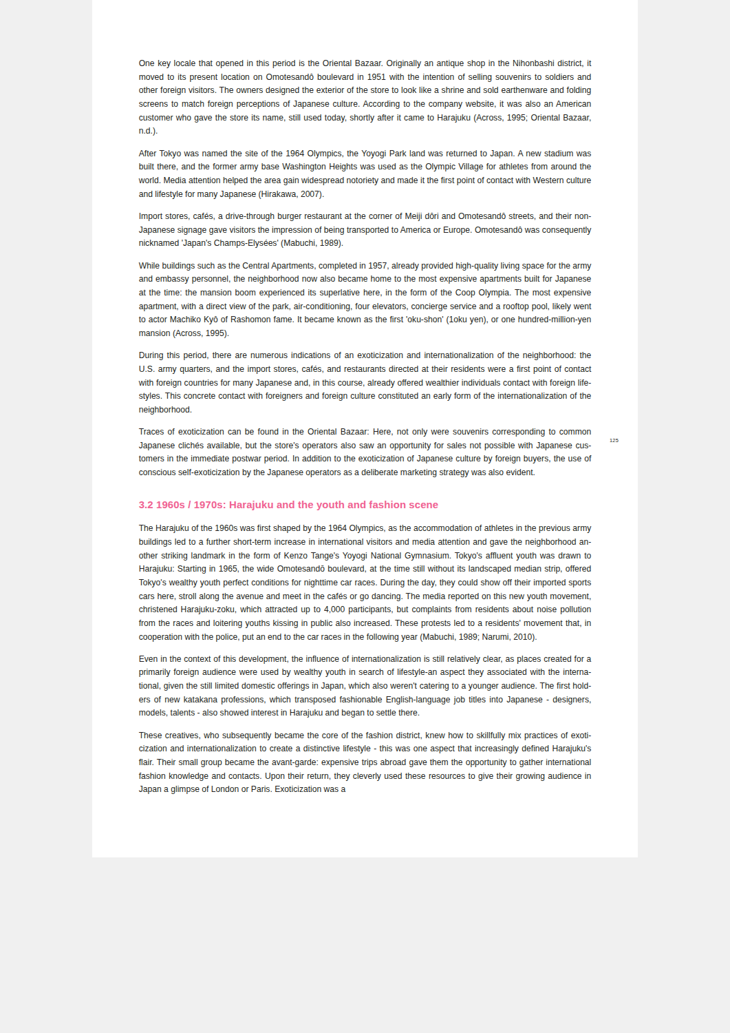One key locale that opened in this period is the Oriental Bazaar. Originally an antique shop in the Nihonbashi district, it moved to its present location on Omotesandô boulevard in 1951 with the intention of selling souvenirs to soldiers and other foreign visitors. The owners designed the exterior of the store to look like a shrine and sold earthenware and folding screens to match foreign perceptions of Japanese culture. According to the company website, it was also an American customer who gave the store its name, still used today, shortly after it came to Harajuku (Across, 1995; Oriental Bazaar, n.d.).
After Tokyo was named the site of the 1964 Olympics, the Yoyogi Park land was returned to Japan. A new stadium was built there, and the former army base Washington Heights was used as the Olympic Village for athletes from around the world. Media attention helped the area gain widespread notoriety and made it the first point of contact with Western culture and lifestyle for many Japanese (Hirakawa, 2007).
Import stores, cafés, a drive-through burger restaurant at the corner of Meiji dôri and Omotesandô streets, and their non-Japanese signage gave visitors the impression of being transported to America or Europe. Omotesandô was consequently nicknamed 'Japan's Champs-Elysées' (Mabuchi, 1989).
While buildings such as the Central Apartments, completed in 1957, already provided high-quality living space for the army and embassy personnel, the neighborhood now also became home to the most expensive apartments built for Japanese at the time: the mansion boom experienced its superlative here, in the form of the Coop Olympia. The most expensive apartment, with a direct view of the park, air-conditioning, four elevators, concierge service and a rooftop pool, likely went to actor Machiko Kyô of Rashomon fame. It became known as the first 'oku-shon' (1oku yen), or one hundred-million-yen mansion (Across, 1995).
During this period, there are numerous indications of an exoticization and internationalization of the neighborhood: the U.S. army quarters, and the import stores, cafés, and restaurants directed at their residents were a first point of contact with foreign countries for many Japanese and, in this course, already offered wealthier individuals contact with foreign lifestyles. This concrete contact with foreigners and foreign culture constituted an early form of the internationalization of the neighborhood.
Traces of exoticization can be found in the Oriental Bazaar: Here, not only were souvenirs corresponding to common Japanese clichés available, but the store's operators also saw an opportunity for sales not possible with Japanese customers in the immediate postwar period. In addition to the exoticization of Japanese culture by foreign buyers, the use of conscious self-exoticization by the Japanese operators as a deliberate marketing strategy was also evident.
3.2 1960s / 1970s: Harajuku and the youth and fashion scene
The Harajuku of the 1960s was first shaped by the 1964 Olympics, as the accommodation of athletes in the previous army buildings led to a further short-term increase in international visitors and media attention and gave the neighborhood another striking landmark in the form of Kenzo Tange's Yoyogi National Gymnasium. Tokyo's affluent youth was drawn to Harajuku: Starting in 1965, the wide Omotesandō boulevard, at the time still without its landscaped median strip, offered Tokyo's wealthy youth perfect conditions for nighttime car races. During the day, they could show off their imported sports cars here, stroll along the avenue and meet in the cafés or go dancing. The media reported on this new youth movement, christened Harajuku-zoku, which attracted up to 4,000 participants, but complaints from residents about noise pollution from the races and loitering youths kissing in public also increased. These protests led to a residents' movement that, in cooperation with the police, put an end to the car races in the following year (Mabuchi, 1989; Narumi, 2010).
Even in the context of this development, the influence of internationalization is still relatively clear, as places created for a primarily foreign audience were used by wealthy youth in search of lifestyle-an aspect they associated with the international, given the still limited domestic offerings in Japan, which also weren't catering to a younger audience. The first holders of new katakana professions, which transposed fashionable English-language job titles into Japanese - designers, models, talents - also showed interest in Harajuku and began to settle there.
These creatives, who subsequently became the core of the fashion district, knew how to skillfully mix practices of exoticization and internationalization to create a distinctive lifestyle - this was one aspect that increasingly defined Harajuku's flair. Their small group became the avant-garde: expensive trips abroad gave them the opportunity to gather international fashion knowledge and contacts. Upon their return, they cleverly used these resources to give their growing audience in Japan a glimpse of London or Paris. Exoticization was a
125